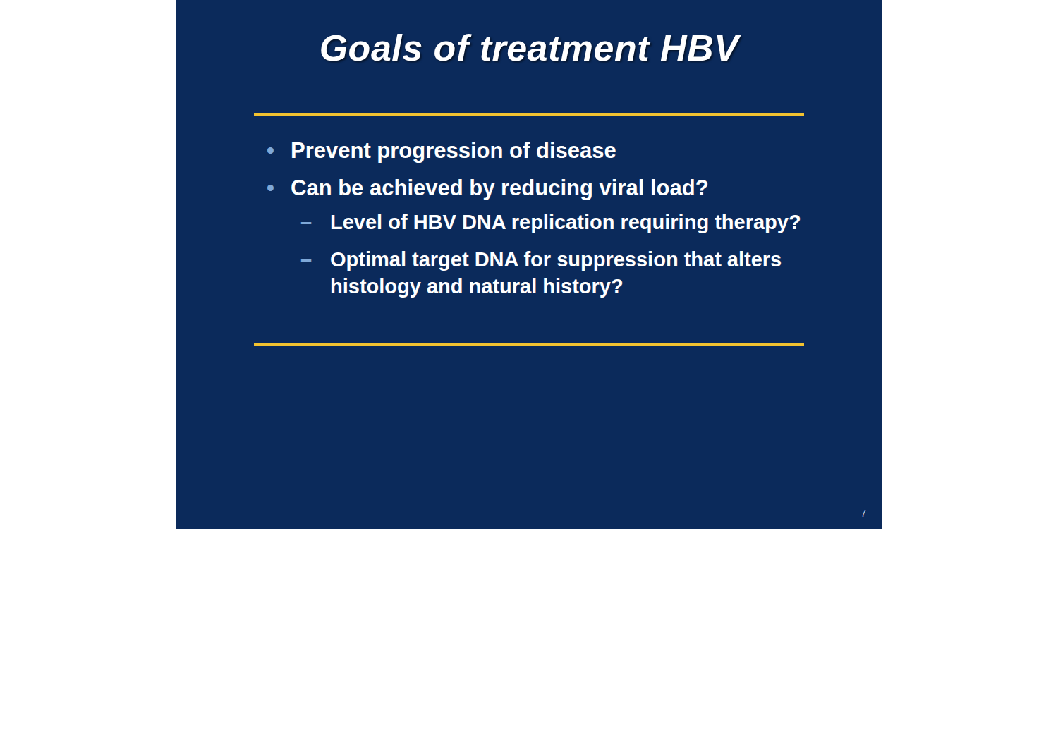Goals of treatment HBV
Prevent progression of disease
Can be achieved by reducing viral load?
Level of HBV DNA replication requiring therapy?
Optimal target DNA for suppression that alters histology and natural history?
7